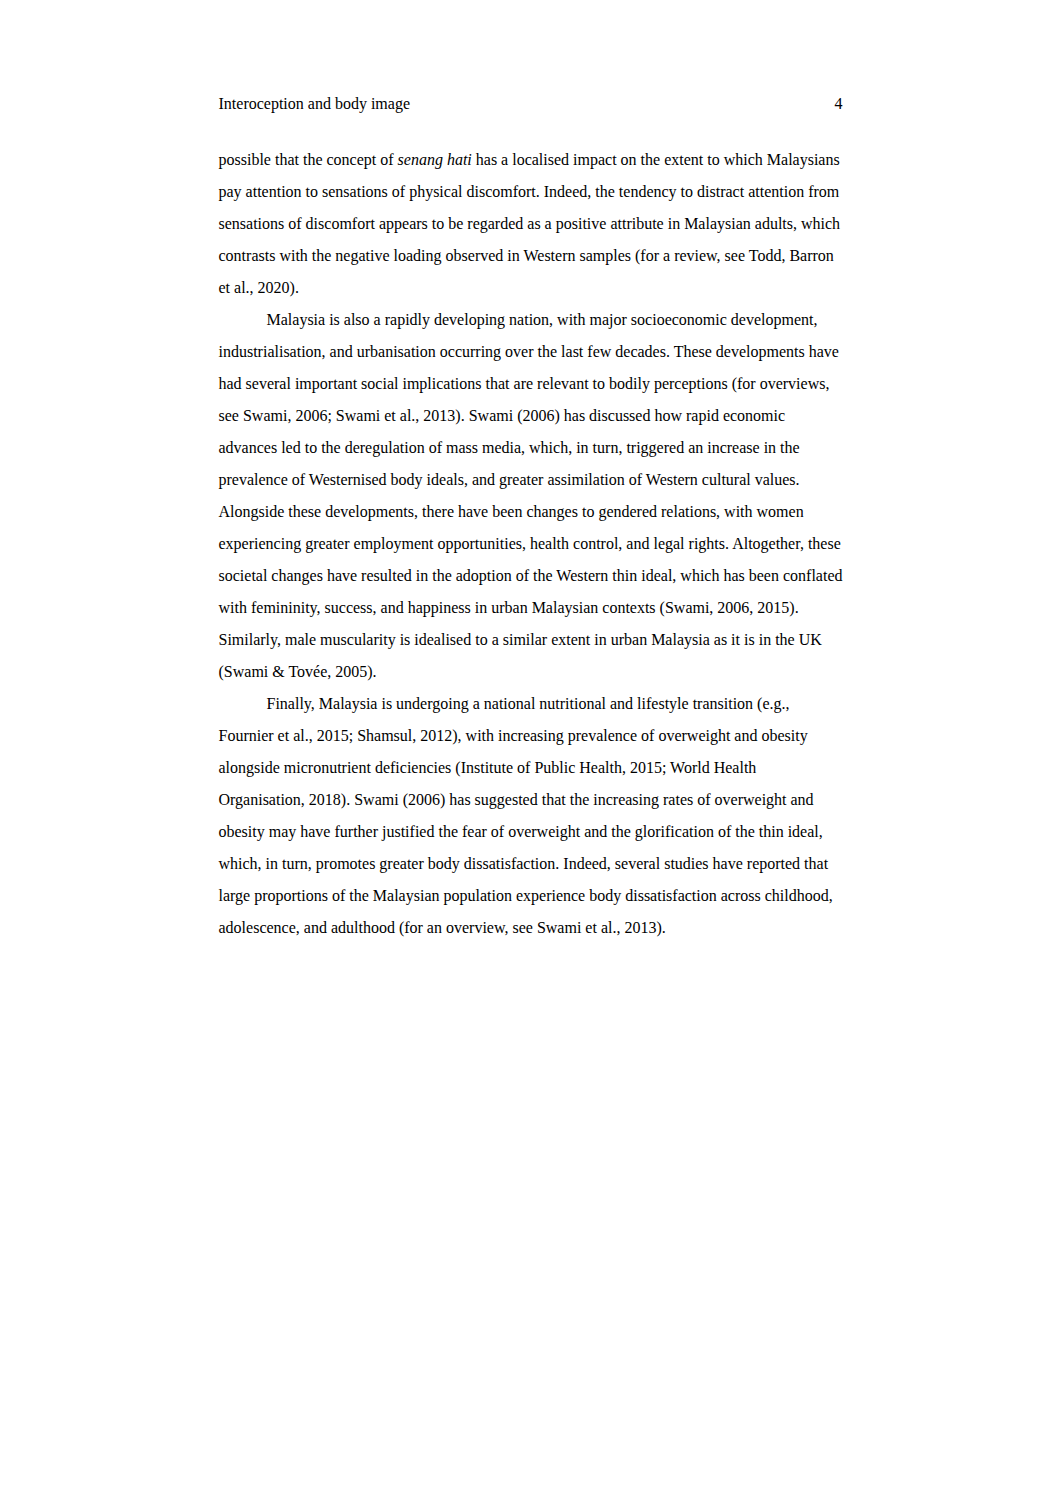Interoception and body image 4
possible that the concept of senang hati has a localised impact on the extent to which Malaysians pay attention to sensations of physical discomfort. Indeed, the tendency to distract attention from sensations of discomfort appears to be regarded as a positive attribute in Malaysian adults, which contrasts with the negative loading observed in Western samples (for a review, see Todd, Barron et al., 2020).
Malaysia is also a rapidly developing nation, with major socioeconomic development, industrialisation, and urbanisation occurring over the last few decades. These developments have had several important social implications that are relevant to bodily perceptions (for overviews, see Swami, 2006; Swami et al., 2013). Swami (2006) has discussed how rapid economic advances led to the deregulation of mass media, which, in turn, triggered an increase in the prevalence of Westernised body ideals, and greater assimilation of Western cultural values. Alongside these developments, there have been changes to gendered relations, with women experiencing greater employment opportunities, health control, and legal rights. Altogether, these societal changes have resulted in the adoption of the Western thin ideal, which has been conflated with femininity, success, and happiness in urban Malaysian contexts (Swami, 2006, 2015). Similarly, male muscularity is idealised to a similar extent in urban Malaysia as it is in the UK (Swami & Tovée, 2005).
Finally, Malaysia is undergoing a national nutritional and lifestyle transition (e.g., Fournier et al., 2015; Shamsul, 2012), with increasing prevalence of overweight and obesity alongside micronutrient deficiencies (Institute of Public Health, 2015; World Health Organisation, 2018). Swami (2006) has suggested that the increasing rates of overweight and obesity may have further justified the fear of overweight and the glorification of the thin ideal, which, in turn, promotes greater body dissatisfaction. Indeed, several studies have reported that large proportions of the Malaysian population experience body dissatisfaction across childhood, adolescence, and adulthood (for an overview, see Swami et al., 2013).